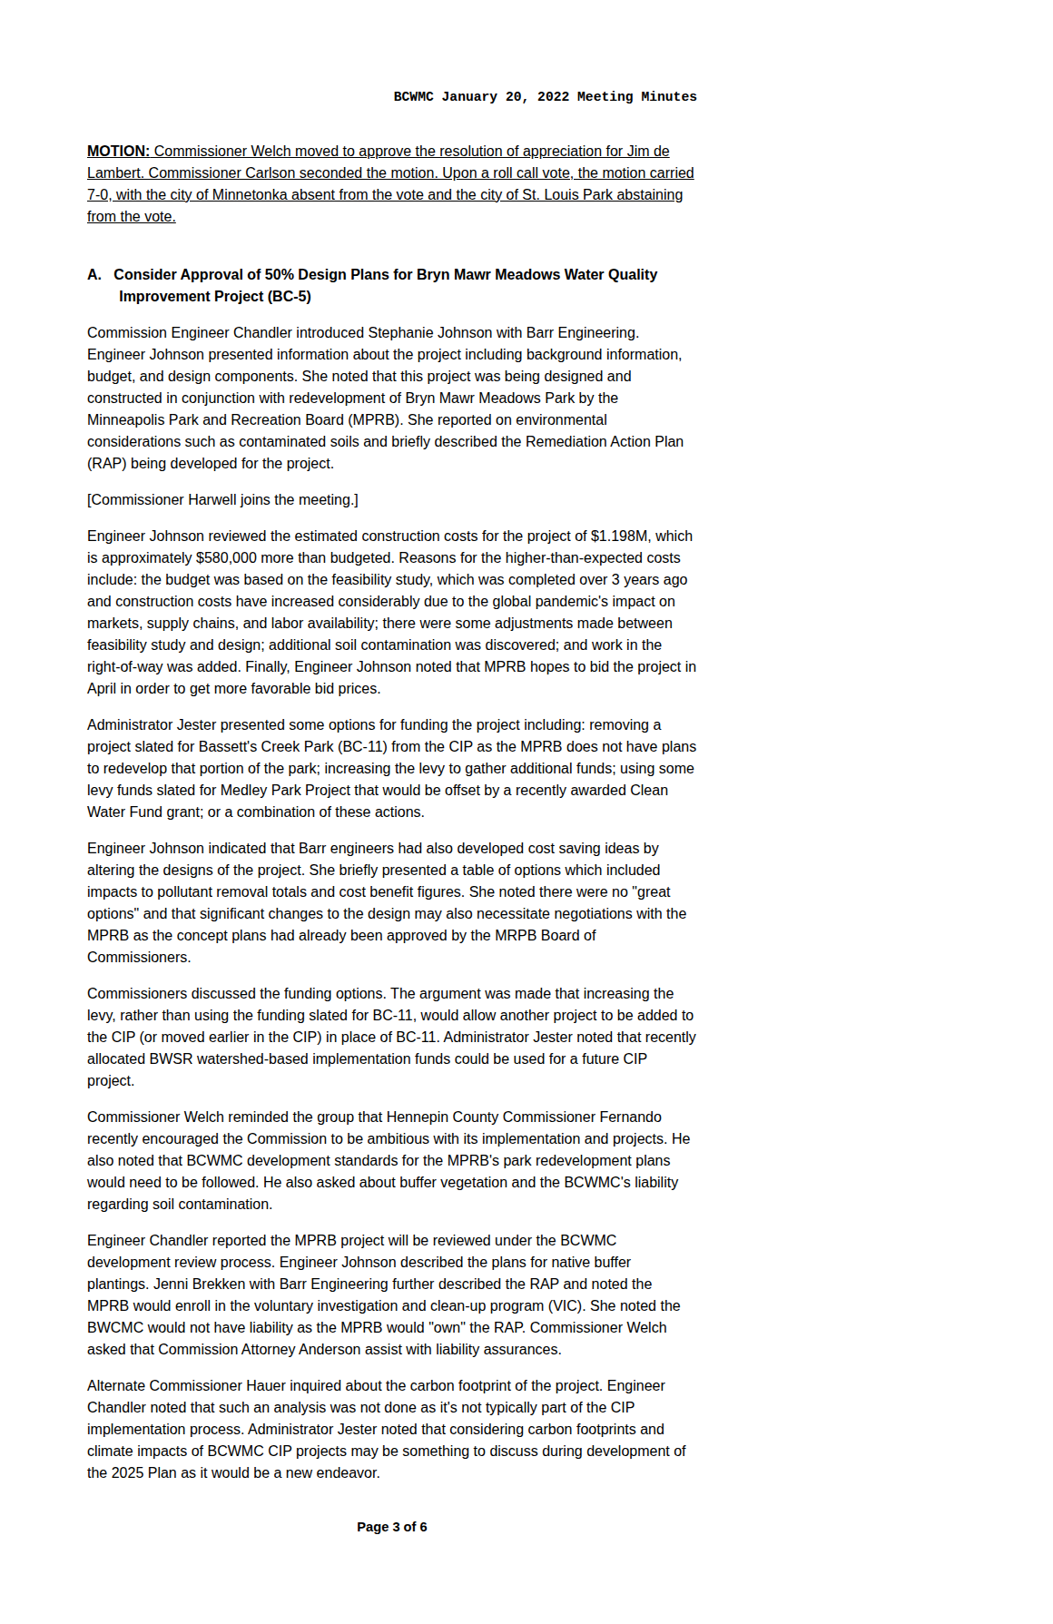BCWMC January 20, 2022 Meeting Minutes
MOTION: Commissioner Welch moved to approve the resolution of appreciation for Jim de Lambert. Commissioner Carlson seconded the motion. Upon a roll call vote, the motion carried 7-0, with the city of Minnetonka absent from the vote and the city of St. Louis Park abstaining from the vote.
A. Consider Approval of 50% Design Plans for Bryn Mawr Meadows Water Quality Improvement Project (BC-5)
Commission Engineer Chandler introduced Stephanie Johnson with Barr Engineering. Engineer Johnson presented information about the project including background information, budget, and design components. She noted that this project was being designed and constructed in conjunction with redevelopment of Bryn Mawr Meadows Park by the Minneapolis Park and Recreation Board (MPRB). She reported on environmental considerations such as contaminated soils and briefly described the Remediation Action Plan (RAP) being developed for the project.
[Commissioner Harwell joins the meeting.]
Engineer Johnson reviewed the estimated construction costs for the project of $1.198M, which is approximately $580,000 more than budgeted. Reasons for the higher-than-expected costs include: the budget was based on the feasibility study, which was completed over 3 years ago and construction costs have increased considerably due to the global pandemic's impact on markets, supply chains, and labor availability; there were some adjustments made between feasibility study and design; additional soil contamination was discovered; and work in the right-of-way was added. Finally, Engineer Johnson noted that MPRB hopes to bid the project in April in order to get more favorable bid prices.
Administrator Jester presented some options for funding the project including: removing a project slated for Bassett's Creek Park (BC-11) from the CIP as the MPRB does not have plans to redevelop that portion of the park; increasing the levy to gather additional funds; using some levy funds slated for Medley Park Project that would be offset by a recently awarded Clean Water Fund grant; or a combination of these actions.
Engineer Johnson indicated that Barr engineers had also developed cost saving ideas by altering the designs of the project. She briefly presented a table of options which included impacts to pollutant removal totals and cost benefit figures. She noted there were no "great options" and that significant changes to the design may also necessitate negotiations with the MPRB as the concept plans had already been approved by the MRPB Board of Commissioners.
Commissioners discussed the funding options. The argument was made that increasing the levy, rather than using the funding slated for BC-11, would allow another project to be added to the CIP (or moved earlier in the CIP) in place of BC-11. Administrator Jester noted that recently allocated BWSR watershed-based implementation funds could be used for a future CIP project.
Commissioner Welch reminded the group that Hennepin County Commissioner Fernando recently encouraged the Commission to be ambitious with its implementation and projects. He also noted that BCWMC development standards for the MPRB's park redevelopment plans would need to be followed. He also asked about buffer vegetation and the BCWMC's liability regarding soil contamination.
Engineer Chandler reported the MPRB project will be reviewed under the BCWMC development review process. Engineer Johnson described the plans for native buffer plantings. Jenni Brekken with Barr Engineering further described the RAP and noted the MPRB would enroll in the voluntary investigation and clean-up program (VIC). She noted the BWCMC would not have liability as the MPRB would "own" the RAP. Commissioner Welch asked that Commission Attorney Anderson assist with liability assurances.
Alternate Commissioner Hauer inquired about the carbon footprint of the project. Engineer Chandler noted that such an analysis was not done as it's not typically part of the CIP implementation process. Administrator Jester noted that considering carbon footprints and climate impacts of BCWMC CIP projects may be something to discuss during development of the 2025 Plan as it would be a new endeavor.
Page 3 of 6